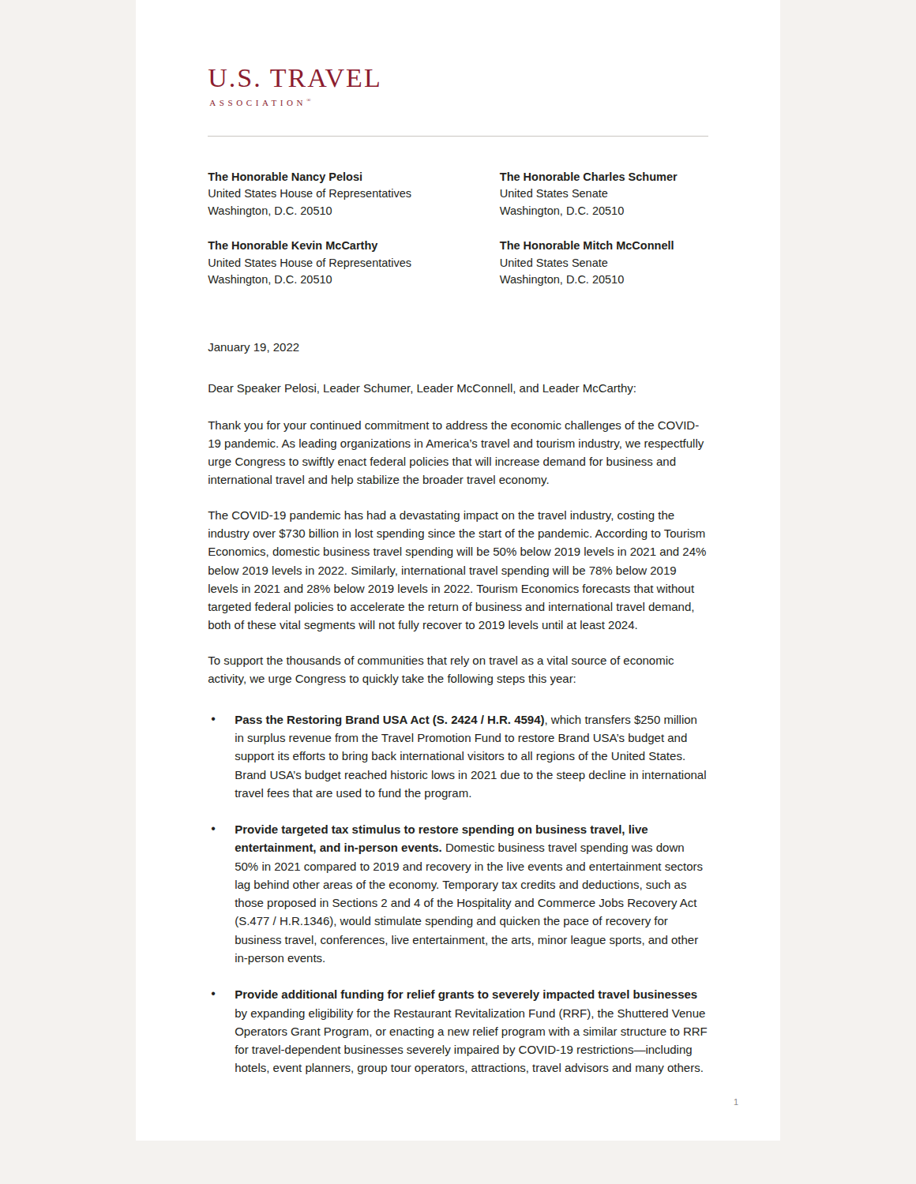U.S. TRAVEL
ASSOCIATION®
| The Honorable Nancy Pelosi United States House of Representatives Washington, D.C. 20510 | The Honorable Charles Schumer United States Senate Washington, D.C. 20510 |
| The Honorable Kevin McCarthy United States House of Representatives Washington, D.C. 20510 | The Honorable Mitch McConnell United States Senate Washington, D.C. 20510 |
January 19, 2022
Dear Speaker Pelosi, Leader Schumer, Leader McConnell, and Leader McCarthy:
Thank you for your continued commitment to address the economic challenges of the COVID-19 pandemic. As leading organizations in America’s travel and tourism industry, we respectfully urge Congress to swiftly enact federal policies that will increase demand for business and international travel and help stabilize the broader travel economy.
The COVID-19 pandemic has had a devastating impact on the travel industry, costing the industry over $730 billion in lost spending since the start of the pandemic. According to Tourism Economics, domestic business travel spending will be 50% below 2019 levels in 2021 and 24% below 2019 levels in 2022. Similarly, international travel spending will be 78% below 2019 levels in 2021 and 28% below 2019 levels in 2022. Tourism Economics forecasts that without targeted federal policies to accelerate the return of business and international travel demand, both of these vital segments will not fully recover to 2019 levels until at least 2024.
To support the thousands of communities that rely on travel as a vital source of economic activity, we urge Congress to quickly take the following steps this year:
Pass the Restoring Brand USA Act (S. 2424 / H.R. 4594), which transfers $250 million in surplus revenue from the Travel Promotion Fund to restore Brand USA’s budget and support its efforts to bring back international visitors to all regions of the United States. Brand USA’s budget reached historic lows in 2021 due to the steep decline in international travel fees that are used to fund the program.
Provide targeted tax stimulus to restore spending on business travel, live entertainment, and in-person events. Domestic business travel spending was down 50% in 2021 compared to 2019 and recovery in the live events and entertainment sectors lag behind other areas of the economy. Temporary tax credits and deductions, such as those proposed in Sections 2 and 4 of the Hospitality and Commerce Jobs Recovery Act (S.477 / H.R.1346), would stimulate spending and quicken the pace of recovery for business travel, conferences, live entertainment, the arts, minor league sports, and other in-person events.
Provide additional funding for relief grants to severely impacted travel businesses by expanding eligibility for the Restaurant Revitalization Fund (RRF), the Shuttered Venue Operators Grant Program, or enacting a new relief program with a similar structure to RRF for travel-dependent businesses severely impaired by COVID-19 restrictions—including hotels, event planners, group tour operators, attractions, travel advisors and many others.
1